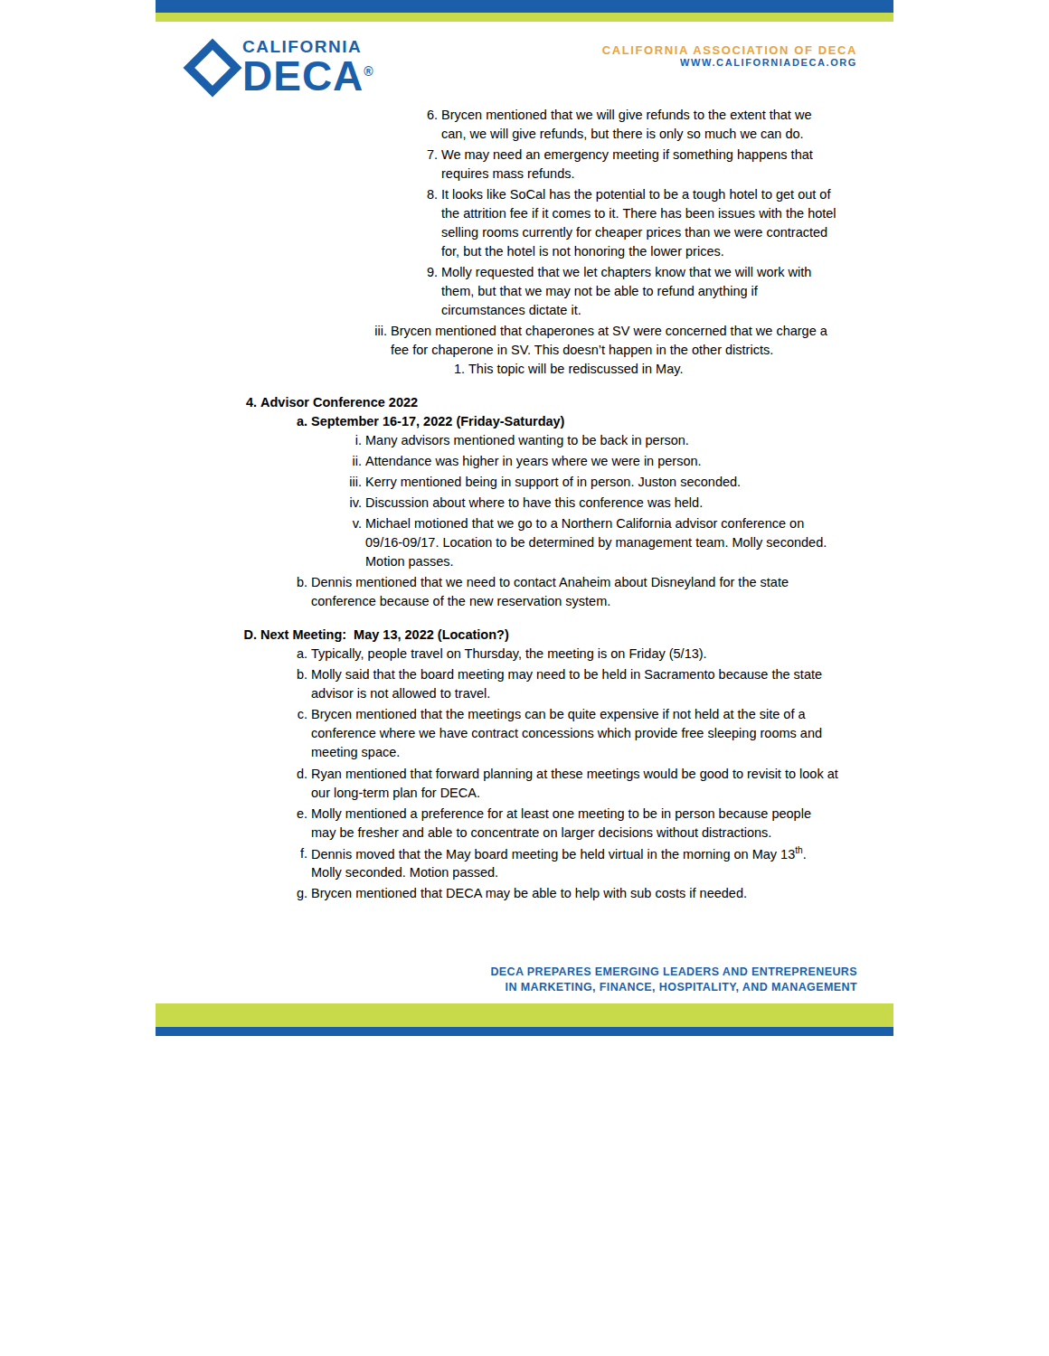CALIFORNIA
DECA®
CALIFORNIA ASSOCIATION OF DECA
WWW.CALIFORNIADECA.ORG
Brycen mentioned that we will give refunds to the extent that we can, we will give refunds, but there is only so much we can do.
We may need an emergency meeting if something happens that requires mass refunds.
It looks like SoCal has the potential to be a tough hotel to get out of the attrition fee if it comes to it. There has been issues with the hotel selling rooms currently for cheaper prices than we were contracted for, but the hotel is not honoring the lower prices.
Molly requested that we let chapters know that we will work with them, but that we may not be able to refund anything if circumstances dictate it.
Brycen mentioned that chaperones at SV were concerned that we charge a fee for chaperone in SV. This doesn’t happen in the other districts.
This topic will be rediscussed in May.
Advisor Conference 2022
September 16-17, 2022 (Friday-Saturday)
Many advisors mentioned wanting to be back in person.
Attendance was higher in years where we were in person.
Kerry mentioned being in support of in person. Juston seconded.
Discussion about where to have this conference was held.
Michael motioned that we go to a Northern California advisor conference on 09/16-09/17. Location to be determined by management team. Molly seconded. Motion passes.
Dennis mentioned that we need to contact Anaheim about Disneyland for the state conference because of the new reservation system.
Next Meeting: May 13, 2022 (Location?)
Typically, people travel on Thursday, the meeting is on Friday (5/13).
Molly said that the board meeting may need to be held in Sacramento because the state advisor is not allowed to travel.
Brycen mentioned that the meetings can be quite expensive if not held at the site of a conference where we have contract concessions which provide free sleeping rooms and meeting space.
Ryan mentioned that forward planning at these meetings would be good to revisit to look at our long-term plan for DECA.
Molly mentioned a preference for at least one meeting to be in person because people may be fresher and able to concentrate on larger decisions without distractions.
Dennis moved that the May board meeting be held virtual in the morning on May 13th. Molly seconded. Motion passed.
Brycen mentioned that DECA may be able to help with sub costs if needed.
DECA PREPARES EMERGING LEADERS AND ENTREPRENEURS
IN MARKETING, FINANCE, HOSPITALITY, AND MANAGEMENT